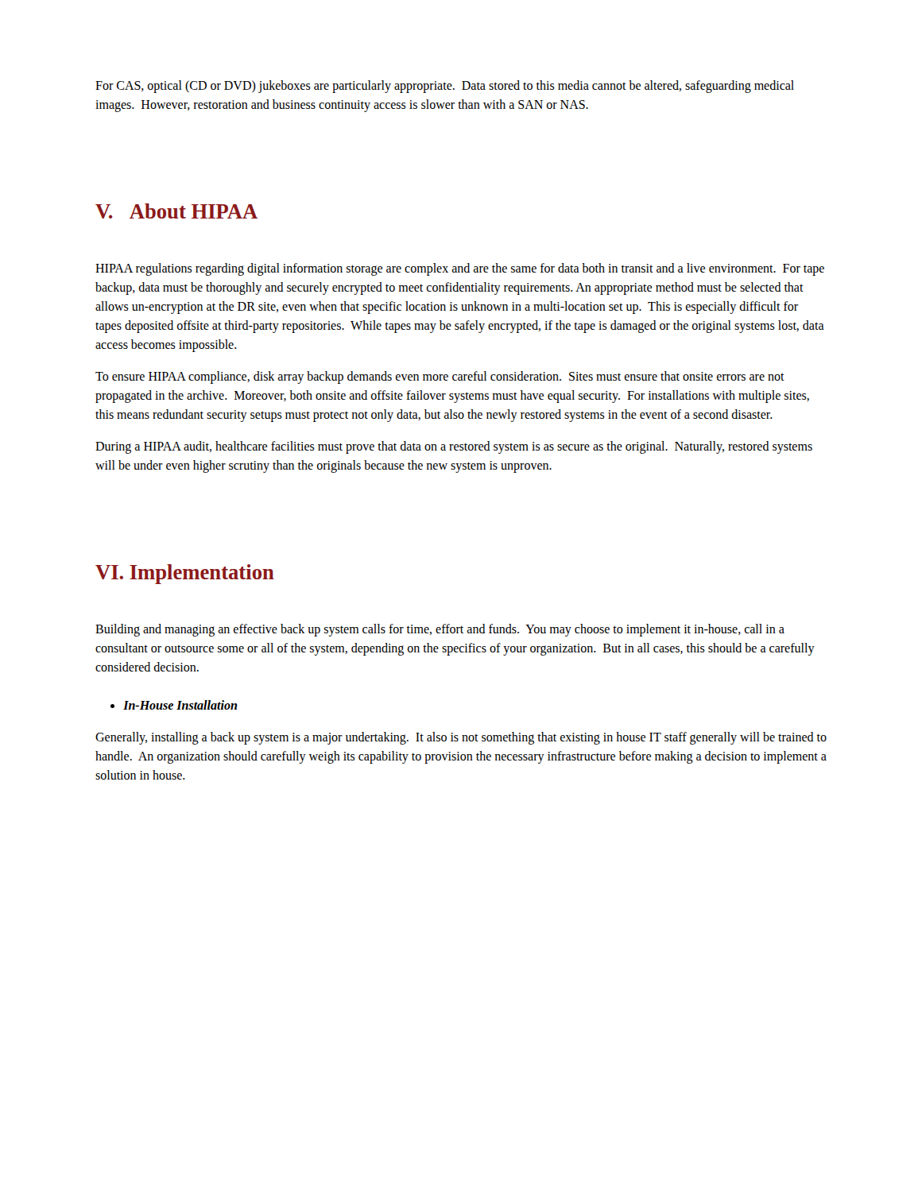For CAS, optical (CD or DVD) jukeboxes are particularly appropriate. Data stored to this media cannot be altered, safeguarding medical images. However, restoration and business continuity access is slower than with a SAN or NAS.
V. About HIPAA
HIPAA regulations regarding digital information storage are complex and are the same for data both in transit and a live environment. For tape backup, data must be thoroughly and securely encrypted to meet confidentiality requirements. An appropriate method must be selected that allows un-encryption at the DR site, even when that specific location is unknown in a multi-location set up. This is especially difficult for tapes deposited offsite at third-party repositories. While tapes may be safely encrypted, if the tape is damaged or the original systems lost, data access becomes impossible.
To ensure HIPAA compliance, disk array backup demands even more careful consideration. Sites must ensure that onsite errors are not propagated in the archive. Moreover, both onsite and offsite failover systems must have equal security. For installations with multiple sites, this means redundant security setups must protect not only data, but also the newly restored systems in the event of a second disaster.
During a HIPAA audit, healthcare facilities must prove that data on a restored system is as secure as the original. Naturally, restored systems will be under even higher scrutiny than the originals because the new system is unproven.
VI. Implementation
Building and managing an effective back up system calls for time, effort and funds. You may choose to implement it in-house, call in a consultant or outsource some or all of the system, depending on the specifics of your organization. But in all cases, this should be a carefully considered decision.
In-House Installation
Generally, installing a back up system is a major undertaking. It also is not something that existing in house IT staff generally will be trained to handle. An organization should carefully weigh its capability to provision the necessary infrastructure before making a decision to implement a solution in house.